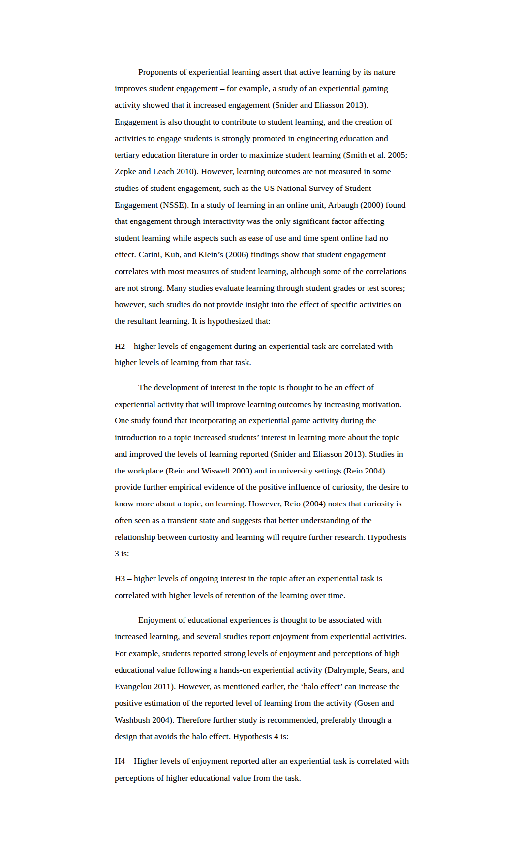Proponents of experiential learning assert that active learning by its nature improves student engagement – for example, a study of an experiential gaming activity showed that it increased engagement (Snider and Eliasson 2013). Engagement is also thought to contribute to student learning, and the creation of activities to engage students is strongly promoted in engineering education and tertiary education literature in order to maximize student learning (Smith et al. 2005; Zepke and Leach 2010). However, learning outcomes are not measured in some studies of student engagement, such as the US National Survey of Student Engagement (NSSE). In a study of learning in an online unit, Arbaugh (2000) found that engagement through interactivity was the only significant factor affecting student learning while aspects such as ease of use and time spent online had no effect. Carini, Kuh, and Klein’s (2006) findings show that student engagement correlates with most measures of student learning, although some of the correlations are not strong. Many studies evaluate learning through student grades or test scores; however, such studies do not provide insight into the effect of specific activities on the resultant learning. It is hypothesized that:
H2 – higher levels of engagement during an experiential task are correlated with higher levels of learning from that task.
The development of interest in the topic is thought to be an effect of experiential activity that will improve learning outcomes by increasing motivation. One study found that incorporating an experiential game activity during the introduction to a topic increased students’ interest in learning more about the topic and improved the levels of learning reported (Snider and Eliasson 2013). Studies in the workplace (Reio and Wiswell 2000) and in university settings (Reio 2004) provide further empirical evidence of the positive influence of curiosity, the desire to know more about a topic, on learning. However, Reio (2004) notes that curiosity is often seen as a transient state and suggests that better understanding of the relationship between curiosity and learning will require further research. Hypothesis 3 is:
H3 – higher levels of ongoing interest in the topic after an experiential task is correlated with higher levels of retention of the learning over time.
Enjoyment of educational experiences is thought to be associated with increased learning, and several studies report enjoyment from experiential activities. For example, students reported strong levels of enjoyment and perceptions of high educational value following a hands-on experiential activity (Dalrymple, Sears, and Evangelou 2011). However, as mentioned earlier, the ‘halo effect’ can increase the positive estimation of the reported level of learning from the activity (Gosen and Washbush 2004). Therefore further study is recommended, preferably through a design that avoids the halo effect. Hypothesis 4 is:
H4 – Higher levels of enjoyment reported after an experiential task is correlated with perceptions of higher educational value from the task.